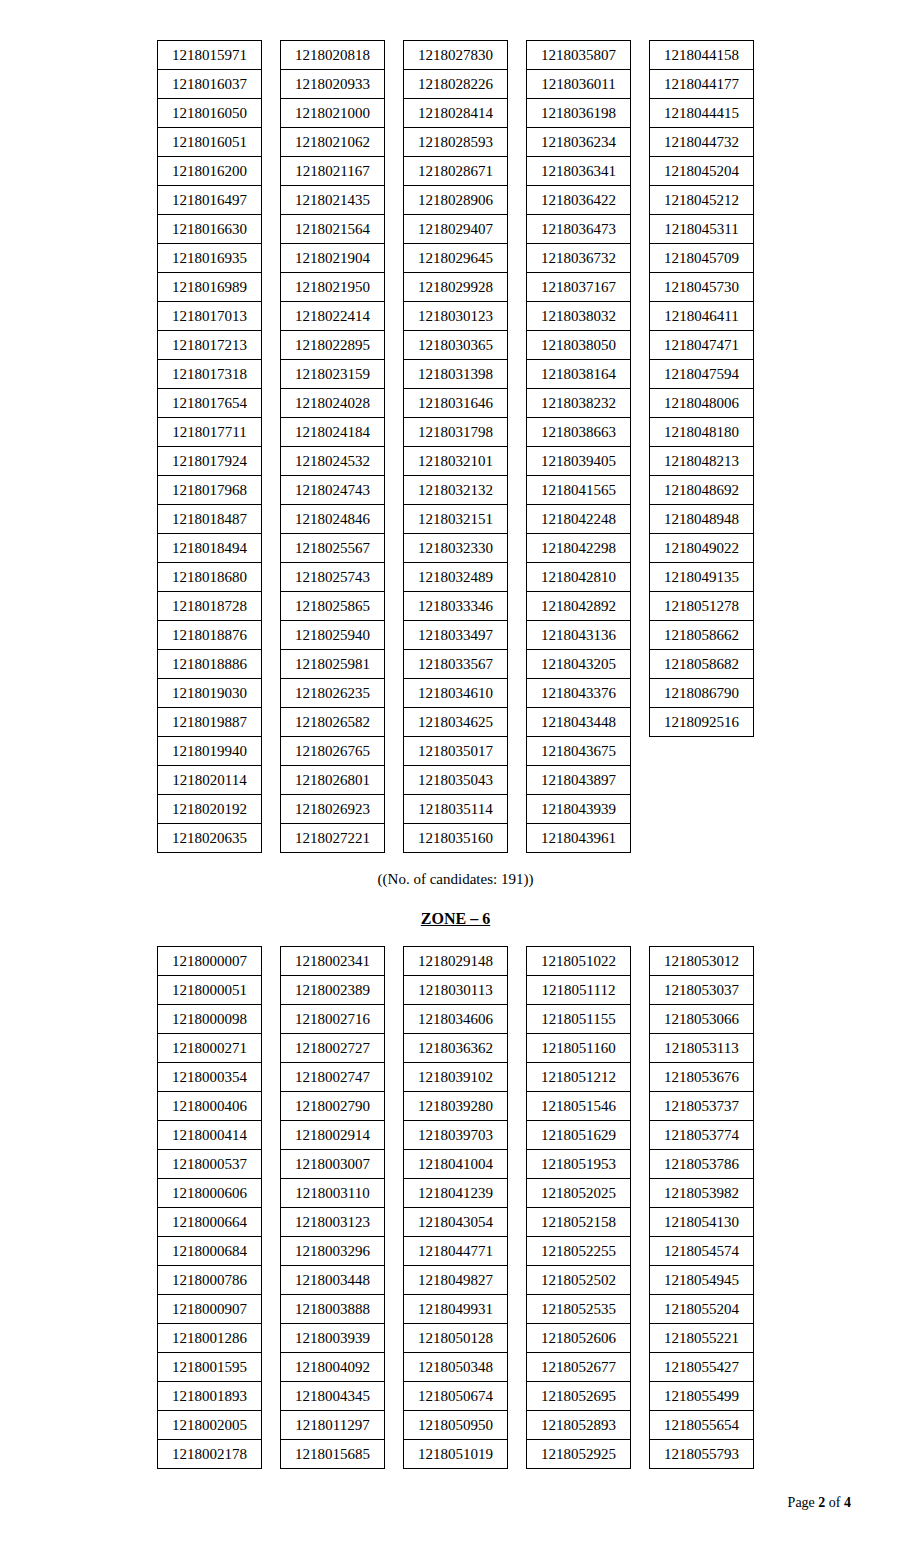| 1218015971 | | 1218020818 | | 1218027830 | | 1218035807 | | 1218044158 |
| 1218016037 | | 1218020933 | | 1218028226 | | 1218036011 | | 1218044177 |
| 1218016050 | | 1218021000 | | 1218028414 | | 1218036198 | | 1218044415 |
| 1218016051 | | 1218021062 | | 1218028593 | | 1218036234 | | 1218044732 |
| 1218016200 | | 1218021167 | | 1218028671 | | 1218036341 | | 1218045204 |
| 1218016497 | | 1218021435 | | 1218028906 | | 1218036422 | | 1218045212 |
| 1218016630 | | 1218021564 | | 1218029407 | | 1218036473 | | 1218045311 |
| 1218016935 | | 1218021904 | | 1218029645 | | 1218036732 | | 1218045709 |
| 1218016989 | | 1218021950 | | 1218029928 | | 1218037167 | | 1218045730 |
| 1218017013 | | 1218022414 | | 1218030123 | | 1218038032 | | 1218046411 |
| 1218017213 | | 1218022895 | | 1218030365 | | 1218038050 | | 1218047471 |
| 1218017318 | | 1218023159 | | 1218031398 | | 1218038164 | | 1218047594 |
| 1218017654 | | 1218024028 | | 1218031646 | | 1218038232 | | 1218048006 |
| 1218017711 | | 1218024184 | | 1218031798 | | 1218038663 | | 1218048180 |
| 1218017924 | | 1218024532 | | 1218032101 | | 1218039405 | | 1218048213 |
| 1218017968 | | 1218024743 | | 1218032132 | | 1218041565 | | 1218048692 |
| 1218018487 | | 1218024846 | | 1218032151 | | 1218042248 | | 1218048948 |
| 1218018494 | | 1218025567 | | 1218032330 | | 1218042298 | | 1218049022 |
| 1218018680 | | 1218025743 | | 1218032489 | | 1218042810 | | 1218049135 |
| 1218018728 | | 1218025865 | | 1218033346 | | 1218042892 | | 1218051278 |
| 1218018876 | | 1218025940 | | 1218033497 | | 1218043136 | | 1218058662 |
| 1218018886 | | 1218025981 | | 1218033567 | | 1218043205 | | 1218058682 |
| 1218019030 | | 1218026235 | | 1218034610 | | 1218043376 | | 1218086790 |
| 1218019887 | | 1218026582 | | 1218034625 | | 1218043448 | | 1218092516 |
| 1218019940 | | 1218026765 | | 1218035017 | | 1218043675 | | |
| 1218020114 | | 1218026801 | | 1218035043 | | 1218043897 | | |
| 1218020192 | | 1218026923 | | 1218035114 | | 1218043939 | | |
| 1218020635 | | 1218027221 | | 1218035160 | | 1218043961 | | |
((No. of candidates: 191))
ZONE – 6
| 1218000007 | | 1218002341 | | 1218029148 | | 1218051022 | | 1218053012 |
| 1218000051 | | 1218002389 | | 1218030113 | | 1218051112 | | 1218053037 |
| 1218000098 | | 1218002716 | | 1218034606 | | 1218051155 | | 1218053066 |
| 1218000271 | | 1218002727 | | 1218036362 | | 1218051160 | | 1218053113 |
| 1218000354 | | 1218002747 | | 1218039102 | | 1218051212 | | 1218053676 |
| 1218000406 | | 1218002790 | | 1218039280 | | 1218051546 | | 1218053737 |
| 1218000414 | | 1218002914 | | 1218039703 | | 1218051629 | | 1218053774 |
| 1218000537 | | 1218003007 | | 1218041004 | | 1218051953 | | 1218053786 |
| 1218000606 | | 1218003110 | | 1218041239 | | 1218052025 | | 1218053982 |
| 1218000664 | | 1218003123 | | 1218043054 | | 1218052158 | | 1218054130 |
| 1218000684 | | 1218003296 | | 1218044771 | | 1218052255 | | 1218054574 |
| 1218000786 | | 1218003448 | | 1218049827 | | 1218052502 | | 1218054945 |
| 1218000907 | | 1218003888 | | 1218049931 | | 1218052535 | | 1218055204 |
| 1218001286 | | 1218003939 | | 1218050128 | | 1218052606 | | 1218055221 |
| 1218001595 | | 1218004092 | | 1218050348 | | 1218052677 | | 1218055427 |
| 1218001893 | | 1218004345 | | 1218050674 | | 1218052695 | | 1218055499 |
| 1218002005 | | 1218011297 | | 1218050950 | | 1218052893 | | 1218055654 |
| 1218002178 | | 1218015685 | | 1218051019 | | 1218052925 | | 1218055793 |
Page 2 of 4